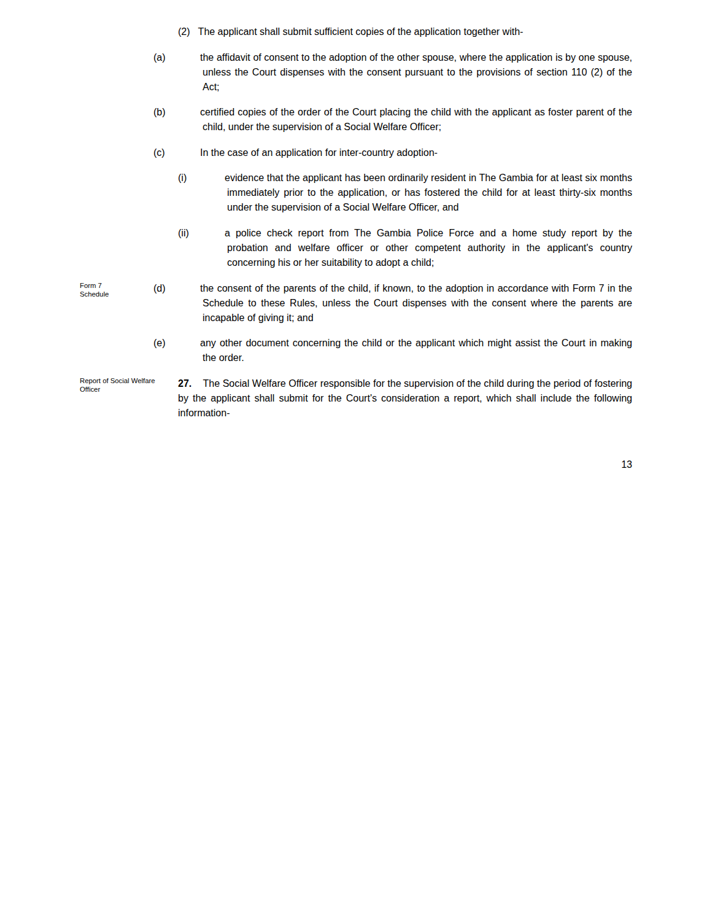(2) The applicant shall submit sufficient copies of the application together with-
(a) the affidavit of consent to the adoption of the other spouse, where the application is by one spouse, unless the Court dispenses with the consent pursuant to the provisions of section 110 (2) of the Act;
(b) certified copies of the order of the Court placing the child with the applicant as foster parent of the child, under the supervision of a Social Welfare Officer;
(c) In the case of an application for inter-country adoption-
(i) evidence that the applicant has been ordinarily resident in The Gambia for at least six months immediately prior to the application, or has fostered the child for at least thirty-six months under the supervision of a Social Welfare Officer, and
(ii) a police check report from The Gambia Police Force and a home study report by the probation and welfare officer or other competent authority in the applicant's country concerning his or her suitability to adopt a child;
Form 7
Schedule
(d) the consent of the parents of the child, if known, to the adoption in accordance with Form 7 in the Schedule to these Rules, unless the Court dispenses with the consent where the parents are incapable of giving it; and
(e) any other document concerning the child or the applicant which might assist the Court in making the order.
Report of Social Welfare Officer
27. The Social Welfare Officer responsible for the supervision of the child during the period of fostering by the applicant shall submit for the Court's consideration a report, which shall include the following information-
13